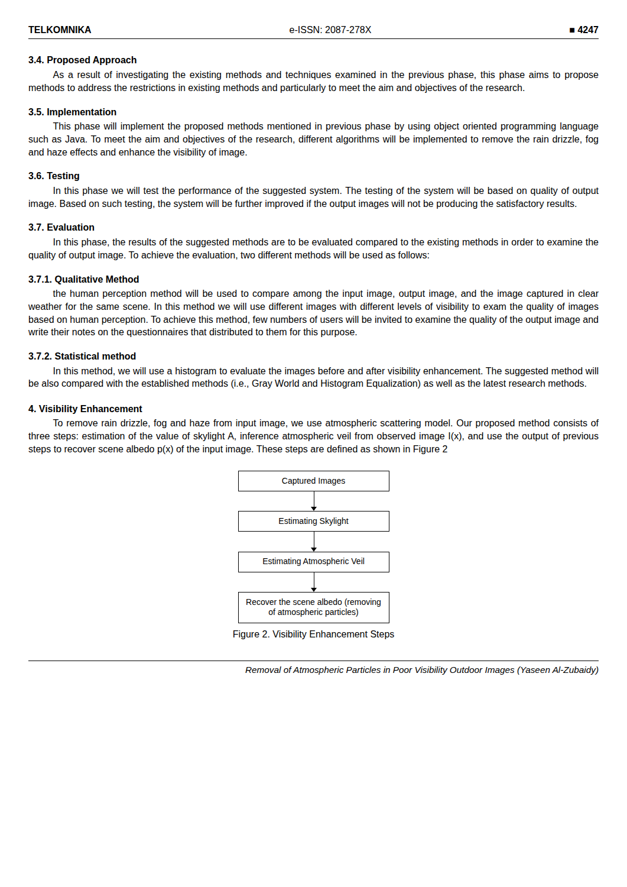TELKOMNIKA e-ISSN: 2087-278X 4247
3.4. Proposed Approach
As a result of investigating the existing methods and techniques examined in the previous phase, this phase aims to propose methods to address the restrictions in existing methods and particularly to meet the aim and objectives of the research.
3.5. Implementation
This phase will implement the proposed methods mentioned in previous phase by using object oriented programming language such as Java. To meet the aim and objectives of the research, different algorithms will be implemented to remove the rain drizzle, fog and haze effects and enhance the visibility of image.
3.6. Testing
In this phase we will test the performance of the suggested system. The testing of the system will be based on quality of output image. Based on such testing, the system will be further improved if the output images will not be producing the satisfactory results.
3.7. Evaluation
In this phase, the results of the suggested methods are to be evaluated compared to the existing methods in order to examine the quality of output image. To achieve the evaluation, two different methods will be used as follows:
3.7.1. Qualitative Method
the human perception method will be used to compare among the input image, output image, and the image captured in clear weather for the same scene. In this method we will use different images with different levels of visibility to exam the quality of images based on human perception. To achieve this method, few numbers of users will be invited to examine the quality of the output image and write their notes on the questionnaires that distributed to them for this purpose.
3.7.2. Statistical method
In this method, we will use a histogram to evaluate the images before and after visibility enhancement. The suggested method will be also compared with the established methods (i.e., Gray World and Histogram Equalization) as well as the latest research methods.
4. Visibility Enhancement
To remove rain drizzle, fog and haze from input image, we use atmospheric scattering model. Our proposed method consists of three steps: estimation of the value of skylight A, inference atmospheric veil from observed image I(x), and use the output of previous steps to recover scene albedo p(x) of the input image. These steps are defined as shown in Figure 2
Captured Images
Estimating Skylight
Estimating Atmospheric Veil
Recover the scene albedo (removing of atmospheric particles)
Figure 2. Visibility Enhancement Steps
Removal of Atmospheric Particles in Poor Visibility Outdoor Images (Yaseen Al-Zubaidy)